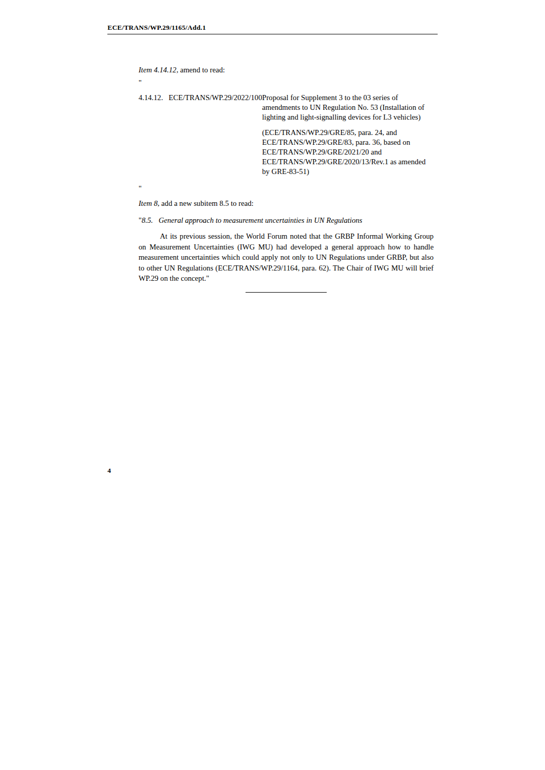ECE/TRANS/WP.29/1165/Add.1
Item 4.14.12, amend to read:
"
| 4.14.12. | ECE/TRANS/WP.29/2022/100 | Proposal for Supplement 3 to the 03 series of amendments to UN Regulation No. 53 (Installation of lighting and light-signalling devices for L3 vehicles) (ECE/TRANS/WP.29/GRE/85, para. 24, and ECE/TRANS/WP.29/GRE/83, para. 36, based on ECE/TRANS/WP.29/GRE/2021/20 and ECE/TRANS/WP.29/GRE/2020/13/Rev.1 as amended by GRE-83-51) |
"
Item 8, add a new subitem 8.5 to read:
"8.5. General approach to measurement uncertainties in UN Regulations
At its previous session, the World Forum noted that the GRBP Informal Working Group on Measurement Uncertainties (IWG MU) had developed a general approach how to handle measurement uncertainties which could apply not only to UN Regulations under GRBP, but also to other UN Regulations (ECE/TRANS/WP.29/1164, para. 62). The Chair of IWG MU will brief WP.29 on the concept."
4